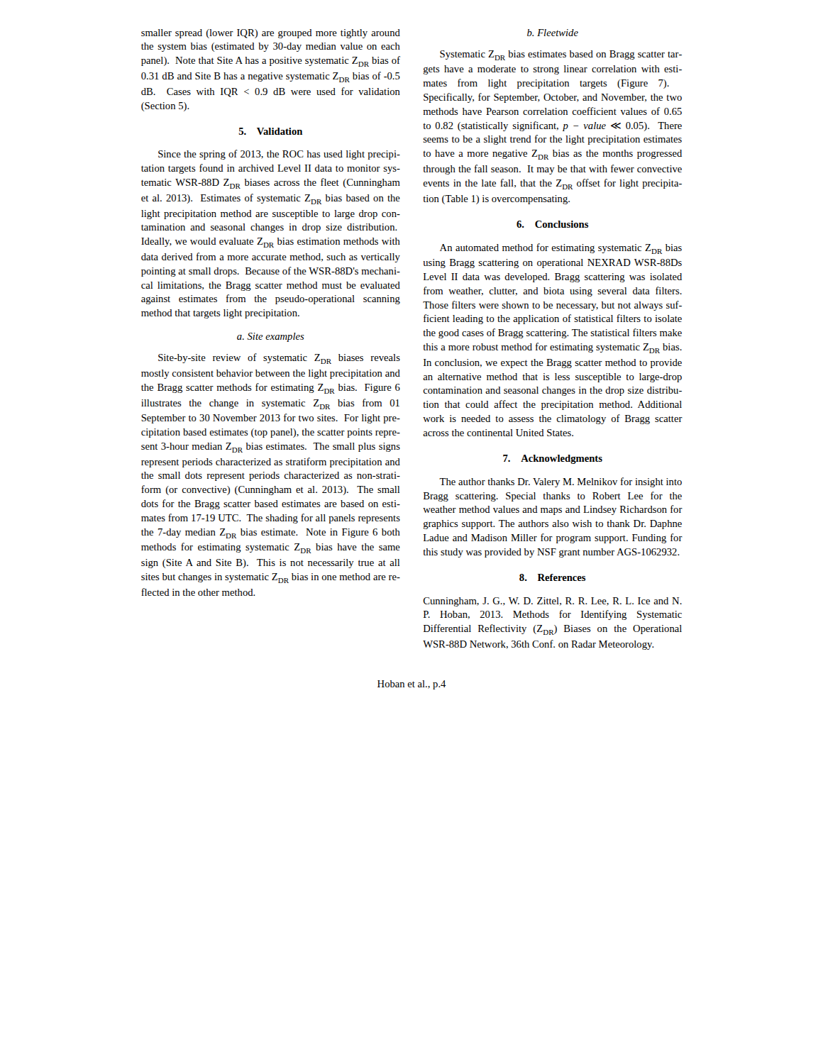smaller spread (lower IQR) are grouped more tightly around the system bias (estimated by 30-day median value on each panel). Note that Site A has a positive systematic ZDR bias of 0.31 dB and Site B has a negative systematic ZDR bias of -0.5 dB. Cases with IQR < 0.9 dB were used for validation (Section 5).
5. Validation
Since the spring of 2013, the ROC has used light precipitation targets found in archived Level II data to monitor systematic WSR-88D ZDR biases across the fleet (Cunningham et al. 2013). Estimates of systematic ZDR bias based on the light precipitation method are susceptible to large drop contamination and seasonal changes in drop size distribution. Ideally, we would evaluate ZDR bias estimation methods with data derived from a more accurate method, such as vertically pointing at small drops. Because of the WSR-88D's mechanical limitations, the Bragg scatter method must be evaluated against estimates from the pseudo-operational scanning method that targets light precipitation.
a. Site examples
Site-by-site review of systematic ZDR biases reveals mostly consistent behavior between the light precipitation and the Bragg scatter methods for estimating ZDR bias. Figure 6 illustrates the change in systematic ZDR bias from 01 September to 30 November 2013 for two sites. For light precipitation based estimates (top panel), the scatter points represent 3-hour median ZDR bias estimates. The small plus signs represent periods characterized as stratiform precipitation and the small dots represent periods characterized as non-stratiform (or convective) (Cunningham et al. 2013). The small dots for the Bragg scatter based estimates are based on estimates from 17-19 UTC. The shading for all panels represents the 7-day median ZDR bias estimate. Note in Figure 6 both methods for estimating systematic ZDR bias have the same sign (Site A and Site B). This is not necessarily true at all sites but changes in systematic ZDR bias in one method are reflected in the other method.
b. Fleetwide
Systematic ZDR bias estimates based on Bragg scatter targets have a moderate to strong linear correlation with estimates from light precipitation targets (Figure 7). Specifically, for September, October, and November, the two methods have Pearson correlation coefficient values of 0.65 to 0.82 (statistically significant, p − value ≪ 0.05). There seems to be a slight trend for the light precipitation estimates to have a more negative ZDR bias as the months progressed through the fall season. It may be that with fewer convective events in the late fall, that the ZDR offset for light precipitation (Table 1) is overcompensating.
6. Conclusions
An automated method for estimating systematic ZDR bias using Bragg scattering on operational NEXRAD WSR-88Ds Level II data was developed. Bragg scattering was isolated from weather, clutter, and biota using several data filters. Those filters were shown to be necessary, but not always sufficient leading to the application of statistical filters to isolate the good cases of Bragg scattering. The statistical filters make this a more robust method for estimating systematic ZDR bias. In conclusion, we expect the Bragg scatter method to provide an alternative method that is less susceptible to large-drop contamination and seasonal changes in the drop size distribution that could affect the precipitation method. Additional work is needed to assess the climatology of Bragg scatter across the continental United States.
7. Acknowledgments
The author thanks Dr. Valery M. Melnikov for insight into Bragg scattering. Special thanks to Robert Lee for the weather method values and maps and Lindsey Richardson for graphics support. The authors also wish to thank Dr. Daphne Ladue and Madison Miller for program support. Funding for this study was provided by NSF grant number AGS-1062932.
8. References
Cunningham, J. G., W. D. Zittel, R. R. Lee, R. L. Ice and N. P. Hoban, 2013. Methods for Identifying Systematic Differential Reflectivity (ZDR) Biases on the Operational WSR-88D Network, 36th Conf. on Radar Meteorology.
Hoban et al., p.4